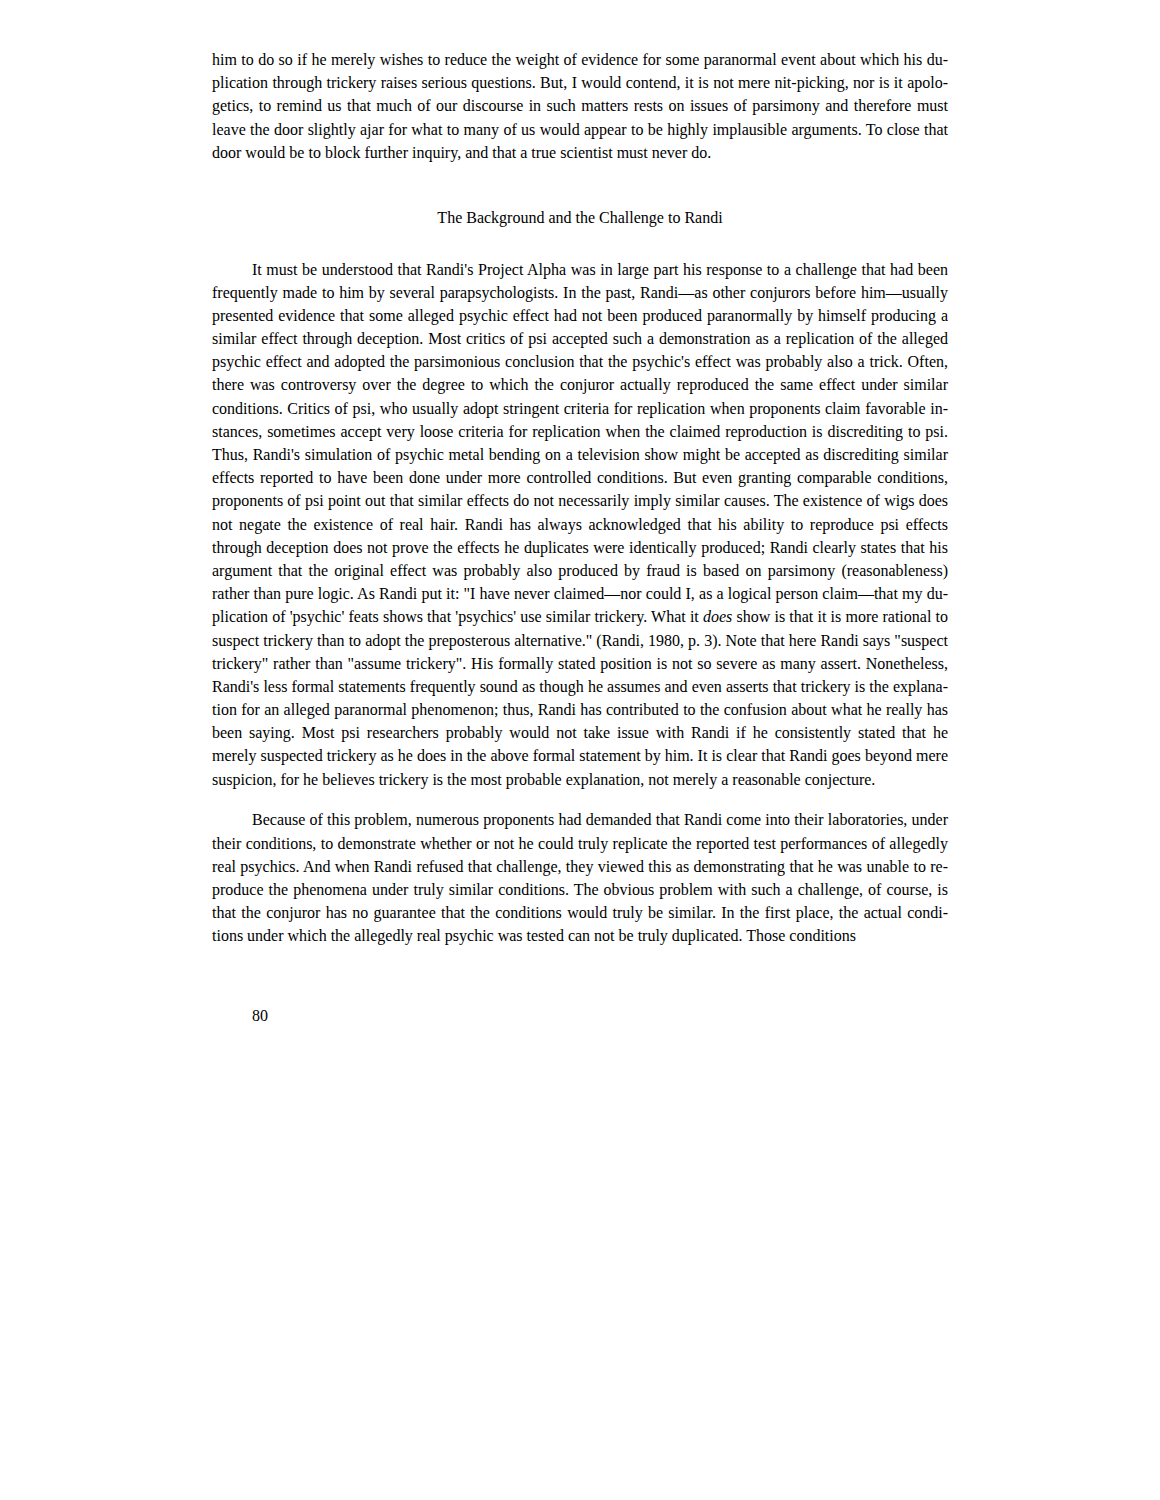him to do so if he merely wishes to reduce the weight of evidence for some paranormal event about which his duplication through trickery raises serious questions. But, I would contend, it is not mere nit-picking, nor is it apologetics, to remind us that much of our discourse in such matters rests on issues of parsimony and therefore must leave the door slightly ajar for what to many of us would appear to be highly implausible arguments. To close that door would be to block further inquiry, and that a true scientist must never do.
The Background and the Challenge to Randi
It must be understood that Randi's Project Alpha was in large part his response to a challenge that had been frequently made to him by several parapsychologists. In the past, Randi—as other conjurors before him—usually presented evidence that some alleged psychic effect had not been produced paranormally by himself producing a similar effect through deception. Most critics of psi accepted such a demonstration as a replication of the alleged psychic effect and adopted the parsimonious conclusion that the psychic's effect was probably also a trick. Often, there was controversy over the degree to which the conjuror actually reproduced the same effect under similar conditions. Critics of psi, who usually adopt stringent criteria for replication when proponents claim favorable instances, sometimes accept very loose criteria for replication when the claimed reproduction is discrediting to psi. Thus, Randi's simulation of psychic metal bending on a television show might be accepted as discrediting similar effects reported to have been done under more controlled conditions. But even granting comparable conditions, proponents of psi point out that similar effects do not necessarily imply similar causes. The existence of wigs does not negate the existence of real hair. Randi has always acknowledged that his ability to reproduce psi effects through deception does not prove the effects he duplicates were identically produced; Randi clearly states that his argument that the original effect was probably also produced by fraud is based on parsimony (reasonableness) rather than pure logic. As Randi put it: "I have never claimed—nor could I, as a logical person claim—that my duplication of 'psychic' feats shows that 'psychics' use similar trickery. What it does show is that it is more rational to suspect trickery than to adopt the preposterous alternative." (Randi, 1980, p. 3). Note that here Randi says "suspect trickery" rather than "assume trickery". His formally stated position is not so severe as many assert. Nonetheless, Randi's less formal statements frequently sound as though he assumes and even asserts that trickery is the explanation for an alleged paranormal phenomenon; thus, Randi has contributed to the confusion about what he really has been saying. Most psi researchers probably would not take issue with Randi if he consistently stated that he merely suspected trickery as he does in the above formal statement by him. It is clear that Randi goes beyond mere suspicion, for he believes trickery is the most probable explanation, not merely a reasonable conjecture.
Because of this problem, numerous proponents had demanded that Randi come into their laboratories, under their conditions, to demonstrate whether or not he could truly replicate the reported test performances of allegedly real psychics. And when Randi refused that challenge, they viewed this as demonstrating that he was unable to reproduce the phenomena under truly similar conditions. The obvious problem with such a challenge, of course, is that the conjuror has no guarantee that the conditions would truly be similar. In the first place, the actual conditions under which the allegedly real psychic was tested can not be truly duplicated. Those conditions
80